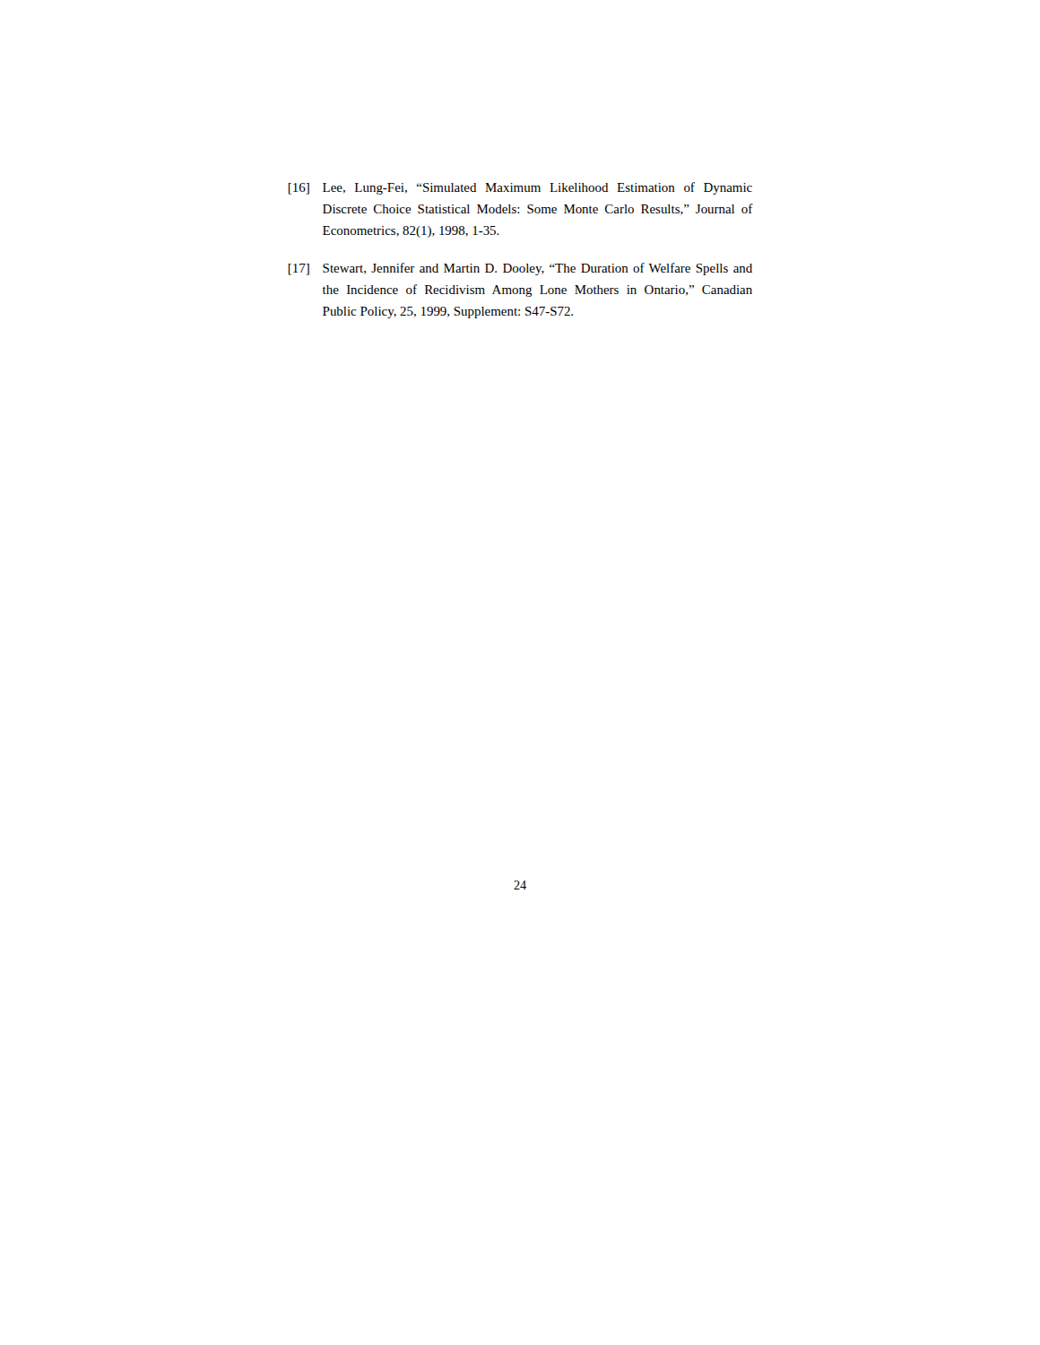[16] Lee, Lung-Fei, “Simulated Maximum Likelihood Estimation of Dynamic Discrete Choice Statistical Models: Some Monte Carlo Results,” Journal of Econometrics, 82(1), 1998, 1-35.
[17] Stewart, Jennifer and Martin D. Dooley, “The Duration of Welfare Spells and the Incidence of Recidivism Among Lone Mothers in Ontario,” Canadian Public Policy, 25, 1999, Supplement: S47-S72.
24